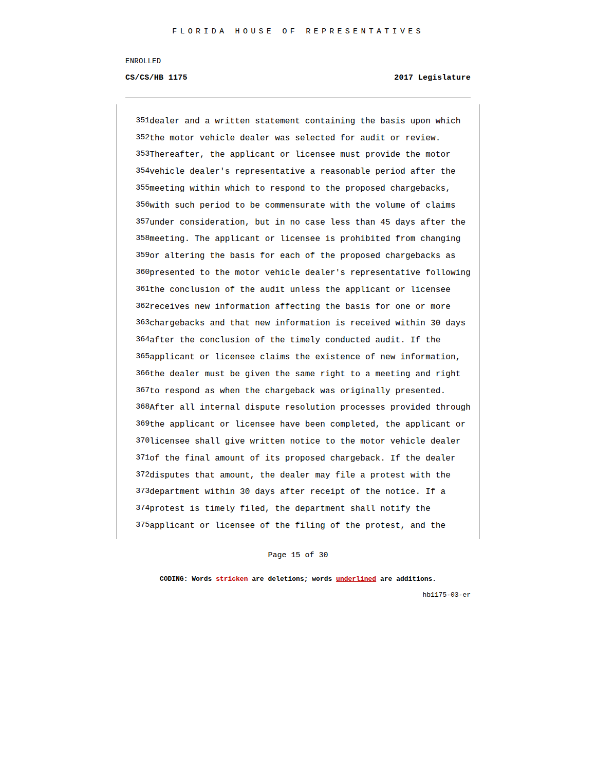FLORIDA HOUSE OF REPRESENTATIVES
ENROLLED
CS/CS/HB 1175 2017 Legislature
| 351 | dealer and a written statement containing the basis upon which |
| 352 | the motor vehicle dealer was selected for audit or review. |
| 353 | Thereafter, the applicant or licensee must provide the motor |
| 354 | vehicle dealer's representative a reasonable period after the |
| 355 | meeting within which to respond to the proposed chargebacks, |
| 356 | with such period to be commensurate with the volume of claims |
| 357 | under consideration, but in no case less than 45 days after the |
| 358 | meeting. The applicant or licensee is prohibited from changing |
| 359 | or altering the basis for each of the proposed chargebacks as |
| 360 | presented to the motor vehicle dealer's representative following |
| 361 | the conclusion of the audit unless the applicant or licensee |
| 362 | receives new information affecting the basis for one or more |
| 363 | chargebacks and that new information is received within 30 days |
| 364 | after the conclusion of the timely conducted audit. If the |
| 365 | applicant or licensee claims the existence of new information, |
| 366 | the dealer must be given the same right to a meeting and right |
| 367 | to respond as when the chargeback was originally presented. |
| 368 | After all internal dispute resolution processes provided through |
| 369 | the applicant or licensee have been completed, the applicant or |
| 370 | licensee shall give written notice to the motor vehicle dealer |
| 371 | of the final amount of its proposed chargeback. If the dealer |
| 372 | disputes that amount, the dealer may file a protest with the |
| 373 | department within 30 days after receipt of the notice. If a |
| 374 | protest is timely filed, the department shall notify the |
| 375 | applicant or licensee of the filing of the protest, and the |
Page 15 of 30
CODING: Words stricken are deletions; words underlined are additions.
hb1175-03-er